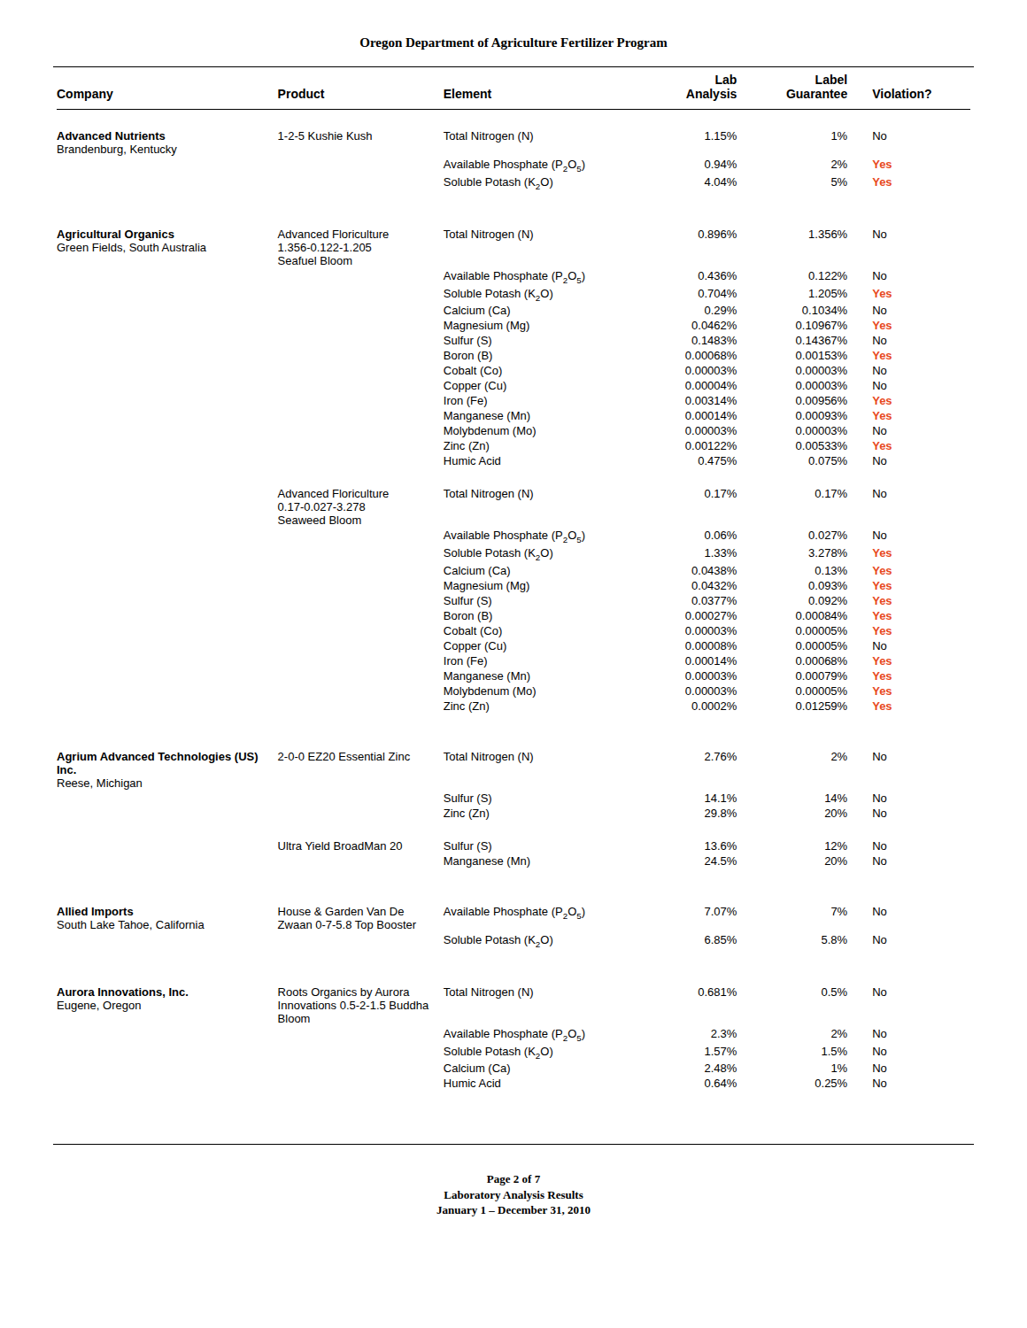Oregon Department of Agriculture Fertilizer Program
| Company | Product | Element | Lab Analysis | Label Guarantee | Violation? |
| --- | --- | --- | --- | --- | --- |
| Advanced Nutrients Brandenburg, Kentucky | 1-2-5 Kushie Kush | Total Nitrogen (N) | 1.15% | 1% | No |
| | | Available Phosphate (P 2 O 5 ) | 0.94% | 2% | Yes |
| | | Soluble Potash (K 2 O) | 4.04% | 5% | Yes |
| Agricultural Organics Green Fields, South Australia | Advanced Floriculture 1.356-0.122-1.205 Seafuel Bloom | Total Nitrogen (N) | 0.896% | 1.356% | No |
| | | Available Phosphate (P 2 O 5 ) | 0.436% | 0.122% | No |
| | | Soluble Potash (K 2 O) | 0.704% | 1.205% | Yes |
| | | Calcium (Ca) | 0.29% | 0.1034% | No |
| | | Magnesium (Mg) | 0.0462% | 0.10967% | Yes |
| | | Sulfur (S) | 0.1483% | 0.14367% | No |
| | | Boron (B) | 0.00068% | 0.00153% | Yes |
| | | Cobalt (Co) | 0.00003% | 0.00003% | No |
| | | Copper (Cu) | 0.00004% | 0.00003% | No |
| | | Iron (Fe) | 0.00314% | 0.00956% | Yes |
| | | Manganese (Mn) | 0.00014% | 0.00093% | Yes |
| | | Molybdenum (Mo) | 0.00003% | 0.00003% | No |
| | | Zinc (Zn) | 0.00122% | 0.00533% | Yes |
| | | Humic Acid | 0.475% | 0.075% | No |
| | Advanced Floriculture 0.17-0.027-3.278 Seaweed Bloom | Total Nitrogen (N) | 0.17% | 0.17% | No |
| | | Available Phosphate (P 2 O 5 ) | 0.06% | 0.027% | No |
| | | Soluble Potash (K 2 O) | 1.33% | 3.278% | Yes |
| | | Calcium (Ca) | 0.0438% | 0.13% | Yes |
| | | Magnesium (Mg) | 0.0432% | 0.093% | Yes |
| | | Sulfur (S) | 0.0377% | 0.092% | Yes |
| | | Boron (B) | 0.00027% | 0.00084% | Yes |
| | | Cobalt (Co) | 0.00003% | 0.00005% | Yes |
| | | Copper (Cu) | 0.00008% | 0.00005% | No |
| | | Iron (Fe) | 0.00014% | 0.00068% | Yes |
| | | Manganese (Mn) | 0.00003% | 0.00079% | Yes |
| | | Molybdenum (Mo) | 0.00003% | 0.00005% | Yes |
| | | Zinc (Zn) | 0.0002% | 0.01259% | Yes |
| Agrium Advanced Technologies (US) Inc. Reese, Michigan | 2-0-0 EZ20 Essential Zinc | Total Nitrogen (N) | 2.76% | 2% | No |
| | | Sulfur (S) | 14.1% | 14% | No |
| | | Zinc (Zn) | 29.8% | 20% | No |
| | Ultra Yield BroadMan 20 | Sulfur (S) | 13.6% | 12% | No |
| | | Manganese (Mn) | 24.5% | 20% | No |
| Allied Imports South Lake Tahoe, California | House & Garden Van De Zwaan 0-7-5.8 Top Booster | Available Phosphate (P 2 O 5 ) | 7.07% | 7% | No |
| | | Soluble Potash (K 2 O) | 6.85% | 5.8% | No |
| Aurora Innovations, Inc. Eugene, Oregon | Roots Organics by Aurora Innovations 0.5-2-1.5 Buddha Bloom | Total Nitrogen (N) | 0.681% | 0.5% | No |
| | | Available Phosphate (P 2 O 5 ) | 2.3% | 2% | No |
| | | Soluble Potash (K 2 O) | 1.57% | 1.5% | No |
| | | Calcium (Ca) | 2.48% | 1% | No |
| | | Humic Acid | 0.64% | 0.25% | No |
Page 2 of 7
Laboratory Analysis Results
January 1 – December 31, 2010